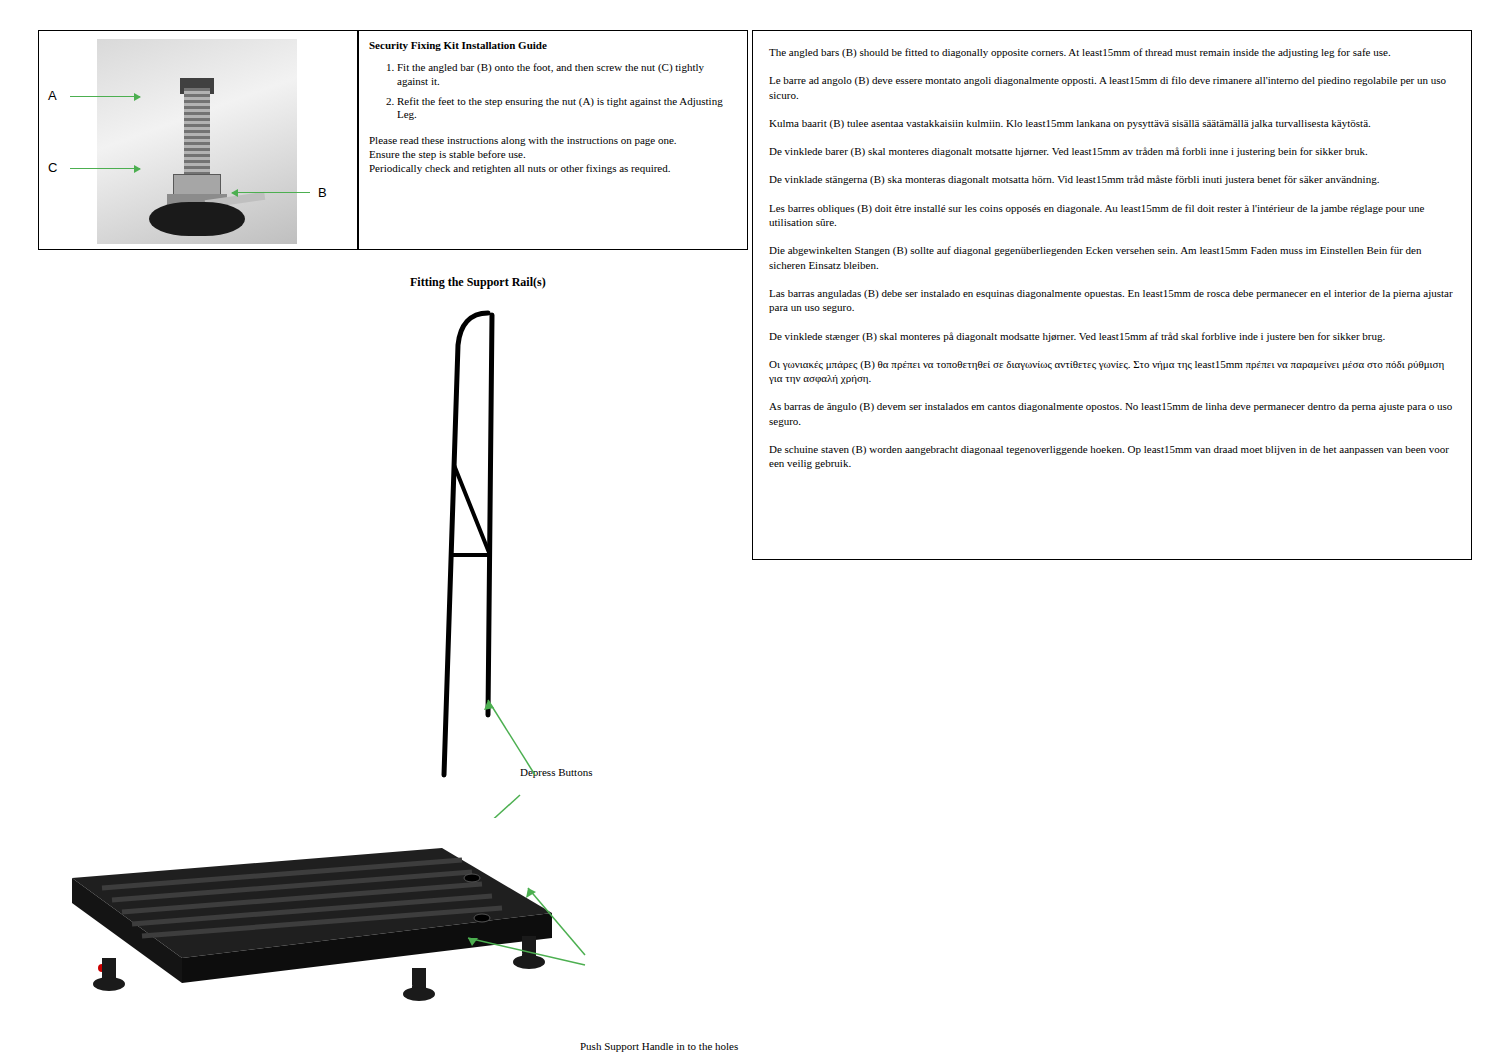A C B
Security Fixing Kit Installation Guide
Fit the angled bar (B) onto the foot, and then screw the nut (C) tightly against it.
Refit the feet to the step ensuring the nut (A) is tight against the Adjusting Leg.
Please read these instructions along with the instructions on page one.
Ensure the step is stable before use.
Periodically check and retighten all nuts or other fixings as required.
The angled bars (B) should be fitted to diagonally opposite corners. At least15mm of thread must remain inside the adjusting leg for safe use.
Le barre ad angolo (B) deve essere montato angoli diagonalmente opposti. A least15mm di filo deve rimanere all'interno del piedino regolabile per un uso sicuro.
Kulma baarit (B) tulee asentaa vastakkaisiin kulmiin. Klo least15mm lankana on pysyttävä sisällä säätämällä jalka turvallisesta käytöstä.
De vinklede barer (B) skal monteres diagonalt motsatte hjørner. Ved least15mm av tråden må forbli inne i justering bein for sikker bruk.
De vinklade stängerna (B) ska monteras diagonalt motsatta hörn. Vid least15mm tråd måste förbli inuti justera benet för säker användning.
Les barres obliques (B) doit être installé sur les coins opposés en diagonale. Au least15mm de fil doit rester à l'intérieur de la jambe réglage pour une utilisation sûre.
Die abgewinkelten Stangen (B) sollte auf diagonal gegenüberliegenden Ecken versehen sein. Am least15mm Faden muss im Einstellen Bein für den sicheren Einsatz bleiben.
Las barras anguladas (B) debe ser instalado en esquinas diagonalmente opuestas. En least15mm de rosca debe permanecer en el interior de la pierna ajustar para un uso seguro.
De vinklede stænger (B) skal monteres på diagonalt modsatte hjørner. Ved least15mm af tråd skal forblive inde i justere ben for sikker brug.
Οι γωνιακές μπάρες (B) θα πρέπει να τοποθετηθεί σε διαγωνίως αντίθετες γωνίες. Στο νήμα της least15mm πρέπει να παραμείνει μέσα στο πόδι ρύθμιση για την ασφαλή χρήση.
As barras de ângulo (B) devem ser instalados em cantos diagonalmente opostos. No least15mm de linha deve permanecer dentro da perna ajuste para o uso seguro.
De schuine staven (B) worden aangebracht diagonaal tegenoverliggende hoeken. Op least15mm van draad moet blijven in de het aanpassen van been voor een veilig gebruik.
Fitting the Support Rail(s)
Depress Buttons
Push Support Handle in to the holes